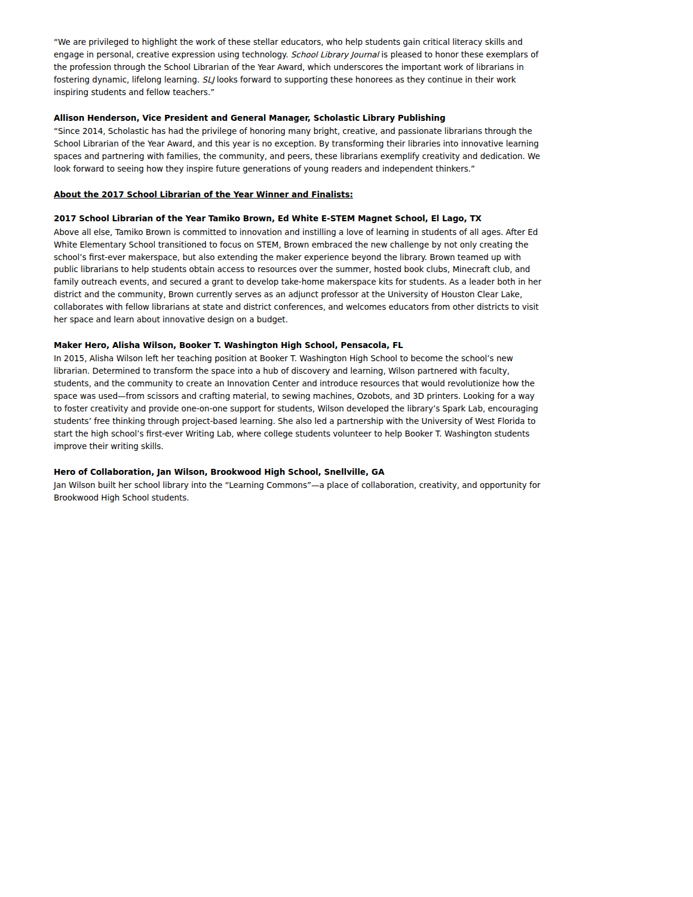“We are privileged to highlight the work of these stellar educators, who help students gain critical literacy skills and engage in personal, creative expression using technology. School Library Journal is pleased to honor these exemplars of the profession through the School Librarian of the Year Award, which underscores the important work of librarians in fostering dynamic, lifelong learning. SLJ looks forward to supporting these honorees as they continue in their work inspiring students and fellow teachers.”
Allison Henderson, Vice President and General Manager, Scholastic Library Publishing
“Since 2014, Scholastic has had the privilege of honoring many bright, creative, and passionate librarians through the School Librarian of the Year Award, and this year is no exception. By transforming their libraries into innovative learning spaces and partnering with families, the community, and peers, these librarians exemplify creativity and dedication. We look forward to seeing how they inspire future generations of young readers and independent thinkers.”
About the 2017 School Librarian of the Year Winner and Finalists:
2017 School Librarian of the Year Tamiko Brown, Ed White E-STEM Magnet School, El Lago, TX
Above all else, Tamiko Brown is committed to innovation and instilling a love of learning in students of all ages. After Ed White Elementary School transitioned to focus on STEM, Brown embraced the new challenge by not only creating the school’s first-ever makerspace, but also extending the maker experience beyond the library. Brown teamed up with public librarians to help students obtain access to resources over the summer, hosted book clubs, Minecraft club, and family outreach events, and secured a grant to develop take-home makerspace kits for students. As a leader both in her district and the community, Brown currently serves as an adjunct professor at the University of Houston Clear Lake, collaborates with fellow librarians at state and district conferences, and welcomes educators from other districts to visit her space and learn about innovative design on a budget.
Maker Hero, Alisha Wilson, Booker T. Washington High School, Pensacola, FL
In 2015, Alisha Wilson left her teaching position at Booker T. Washington High School to become the school’s new librarian. Determined to transform the space into a hub of discovery and learning, Wilson partnered with faculty, students, and the community to create an Innovation Center and introduce resources that would revolutionize how the space was used—from scissors and crafting material, to sewing machines, Ozobots, and 3D printers. Looking for a way to foster creativity and provide one-on-one support for students, Wilson developed the library’s Spark Lab, encouraging students’ free thinking through project-based learning. She also led a partnership with the University of West Florida to start the high school’s first-ever Writing Lab, where college students volunteer to help Booker T. Washington students improve their writing skills.
Hero of Collaboration, Jan Wilson, Brookwood High School, Snellville, GA
Jan Wilson built her school library into the “Learning Commons”—a place of collaboration, creativity, and opportunity for Brookwood High School students.